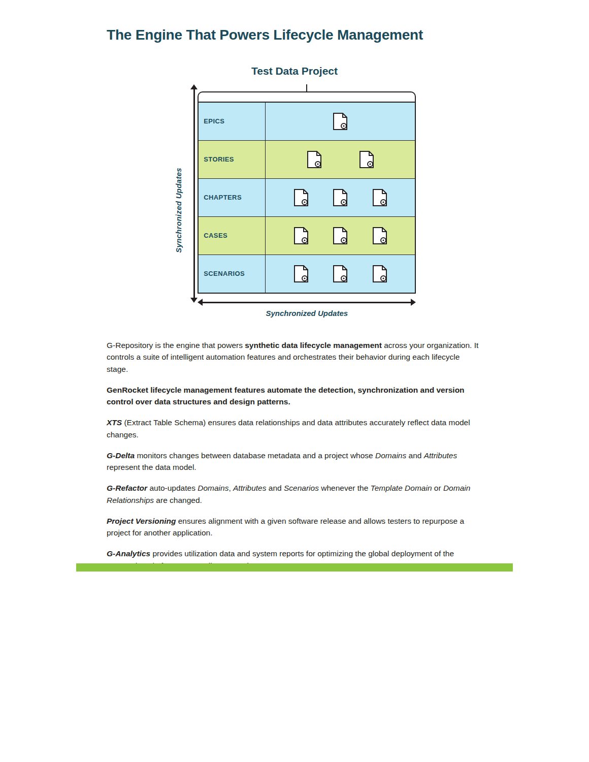The Engine That Powers Lifecycle Management
Test Data Project
Synchronized Updates
| EPICS | |
| STORIES | |
| CHAPTERS | |
| CASES | |
| SCENARIOS | |
Synchronized Updates
G-Repository is the engine that powers synthetic data lifecycle management across your organization. It controls a suite of intelligent automation features and orchestrates their behavior during each lifecycle stage.
GenRocket lifecycle management features automate the detection, synchronization and version control over data structures and design patterns.
XTS (Extract Table Schema) ensures data relationships and data attributes accurately reflect data model changes.
G-Delta monitors changes between database metadata and a project whose Domains and Attributes represent the data model.
G-Refactor auto-updates Domains, Attributes and Scenarios whenever the Template Domain or Domain Relationships are changed.
Project Versioning ensures alignment with a given software release and allows testers to repurpose a project for another application.
G-Analytics provides utilization data and system reports for optimizing the global deployment of the GenRocket platform across all users and teams.